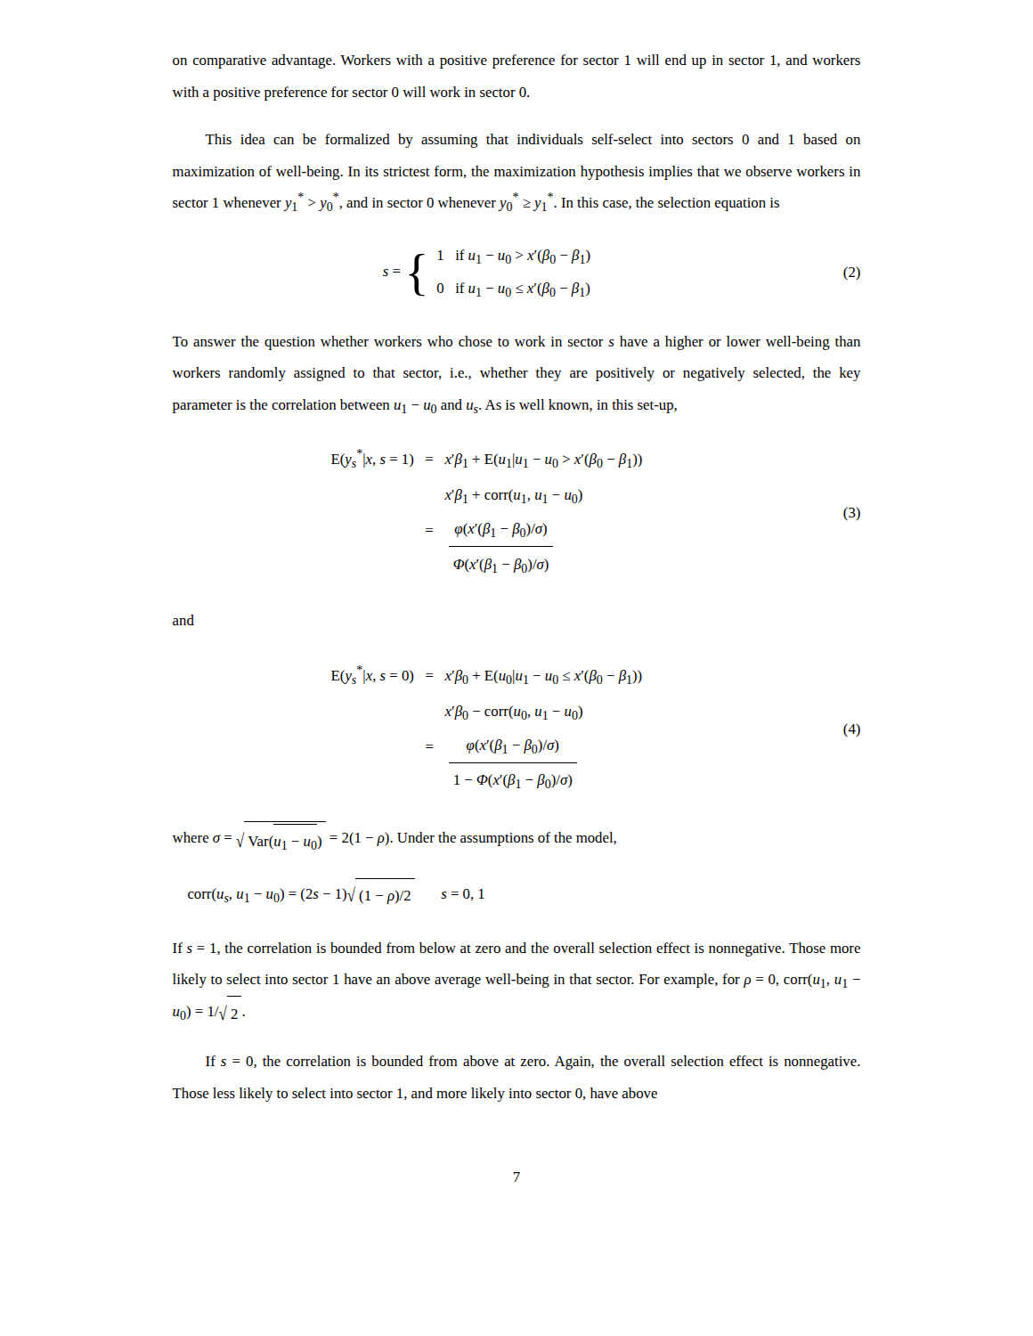on comparative advantage. Workers with a positive preference for sector 1 will end up in sector 1, and workers with a positive preference for sector 0 will work in sector 0.
This idea can be formalized by assuming that individuals self-select into sectors 0 and 1 based on maximization of well-being. In its strictest form, the maximization hypothesis implies that we observe workers in sector 1 whenever y1* > y0*, and in sector 0 whenever y0* ≥ y1*. In this case, the selection equation is
s = {
1 if u1 − u0 > x′(β0 − β1)
0 if u1 − u0 ≤ x′(β0 − β1)
(2)
To answer the question whether workers who chose to work in sector s have a higher or lower well-being than workers randomly assigned to that sector, i.e., whether they are positively or negatively selected, the key parameter is the correlation between u1 − u0 and us. As is well known, in this set-up,
E(ys*|x, s = 1) = x′β1 + E(u1|u1 − u0 > x′(β0 − β1))
= x′β1 + corr(u1, u1 − u0)φ(x′(β1 − β0)/σ) Φ(x′(β1 − β0)/σ)
(3)
and
E(ys*|x, s = 0) = x′β0 + E(u0|u1 − u0 ≤ x′(β0 − β1))
= x′β0 − corr(u0, u1 − u0)φ(x′(β1 − β0)/σ) 1 − Φ(x′(β1 − β0)/σ)
(4)
where σ = √Var(u1 − u0) = 2(1 − ρ). Under the assumptions of the model,
corr(us, u1 − u0) = (2s − 1)√(1 − ρ)/2 s = 0, 1
If s = 1, the correlation is bounded from below at zero and the overall selection effect is nonnegative. Those more likely to select into sector 1 have an above average well-being in that sector. For example, for ρ = 0, corr(u1, u1 − u0) = 1/√2.
If s = 0, the correlation is bounded from above at zero. Again, the overall selection effect is nonnegative. Those less likely to select into sector 1, and more likely into sector 0, have above
7